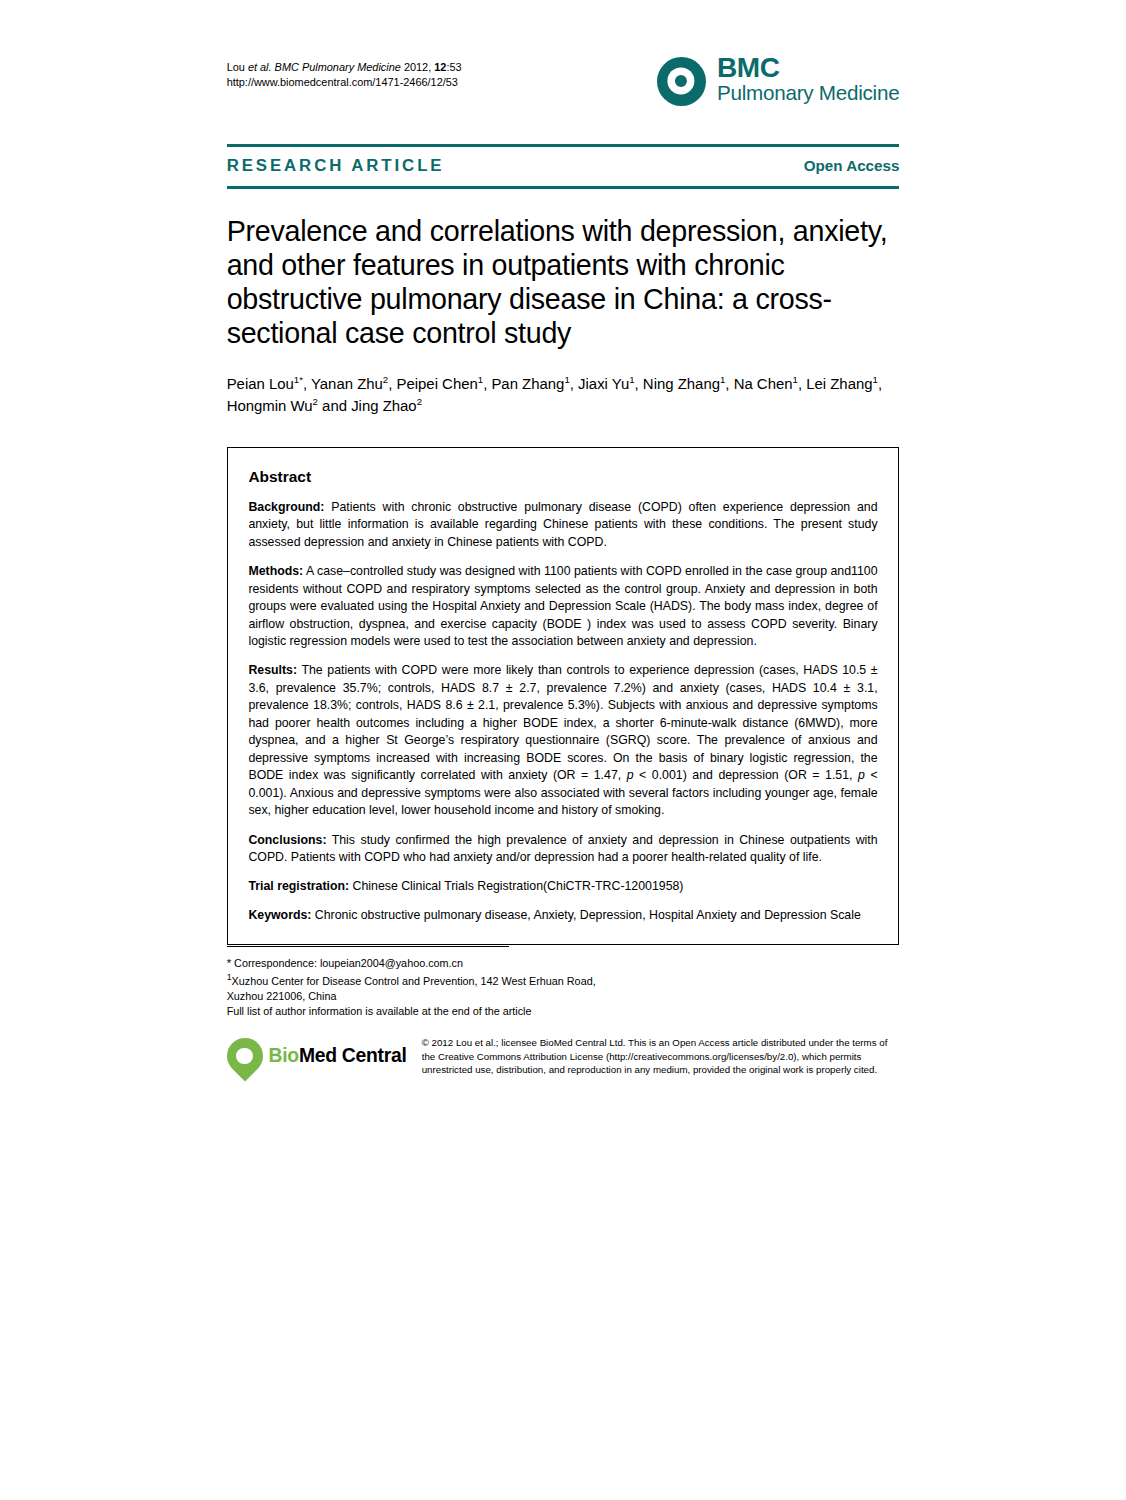Lou et al. BMC Pulmonary Medicine 2012, 12:53
http://www.biomedcentral.com/1471-2466/12/53
BMC
Pulmonary Medicine
Research article
Open Access
Prevalence and correlations with depression, anxiety, and other features in outpatients with chronic obstructive pulmonary disease in China: a cross-sectional case control study
Peian Lou1*, Yanan Zhu2, Peipei Chen1, Pan Zhang1, Jiaxi Yu1, Ning Zhang1, Na Chen1, Lei Zhang1, Hongmin Wu2 and Jing Zhao2
Abstract
Background: Patients with chronic obstructive pulmonary disease (COPD) often experience depression and anxiety, but little information is available regarding Chinese patients with these conditions. The present study assessed depression and anxiety in Chinese patients with COPD.
Methods: A case–controlled study was designed with 1100 patients with COPD enrolled in the case group and1100 residents without COPD and respiratory symptoms selected as the control group. Anxiety and depression in both groups were evaluated using the Hospital Anxiety and Depression Scale (HADS). The body mass index, degree of airflow obstruction, dyspnea, and exercise capacity (BODE ) index was used to assess COPD severity. Binary logistic regression models were used to test the association between anxiety and depression.
Results: The patients with COPD were more likely than controls to experience depression (cases, HADS 10.5 ± 3.6, prevalence 35.7%; controls, HADS 8.7 ± 2.7, prevalence 7.2%) and anxiety (cases, HADS 10.4 ± 3.1, prevalence 18.3%; controls, HADS 8.6 ± 2.1, prevalence 5.3%). Subjects with anxious and depressive symptoms had poorer health outcomes including a higher BODE index, a shorter 6-minute-walk distance (6MWD), more dyspnea, and a higher St George’s respiratory questionnaire (SGRQ) score. The prevalence of anxious and depressive symptoms increased with increasing BODE scores. On the basis of binary logistic regression, the BODE index was significantly correlated with anxiety (OR = 1.47, p < 0.001) and depression (OR = 1.51, p < 0.001). Anxious and depressive symptoms were also associated with several factors including younger age, female sex, higher education level, lower household income and history of smoking.
Conclusions: This study confirmed the high prevalence of anxiety and depression in Chinese outpatients with COPD. Patients with COPD who had anxiety and/or depression had a poorer health-related quality of life.
Trial registration: Chinese Clinical Trials Registration(ChiCTR-TRC-12001958)
Keywords: Chronic obstructive pulmonary disease, Anxiety, Depression, Hospital Anxiety and Depression Scale
* Correspondence: loupeian2004@yahoo.com.cn
1Xuzhou Center for Disease Control and Prevention, 142 West Erhuan Road,
Xuzhou 221006, China
Full list of author information is available at the end of the article
Bio Med Central
© 2012 Lou et al.; licensee BioMed Central Ltd. This is an Open Access article distributed under the terms of the Creative Commons Attribution License (http://creativecommons.org/licenses/by/2.0), which permits unrestricted use, distribution, and reproduction in any medium, provided the original work is properly cited.